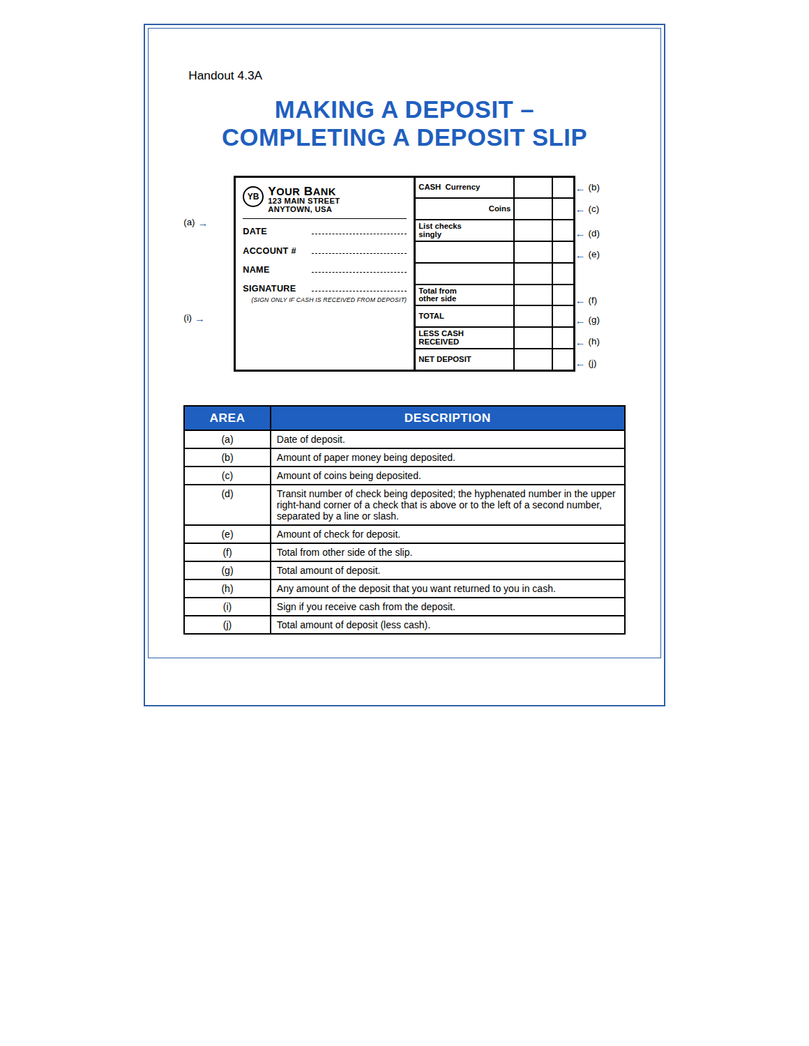Handout 4.3A
MAKING A DEPOSIT –
COMPLETING A DEPOSIT SLIP
(a) →
(i) →
YB
YOUR BANK
123 MAIN STREET
ANYTOWN, USA
DATE
ACCOUNT #
NAME
SIGNATURE
(SIGN ONLY IF CASH IS RECEIVED FROM DEPOSIT)
CASH Currency
Coins
List checks
singly
Total from
other side
TOTAL
LESS CASH
RECEIVED
NET DEPOSIT
← (b)
← (c)
← (d)
← (e)
← (f)
← (g)
← (h)
← (j)
| AREA | DESCRIPTION |
| --- | --- |
| (a) | Date of deposit. |
| (b) | Amount of paper money being deposited. |
| (c) | Amount of coins being deposited. |
| (d) | Transit number of check being deposited; the hyphenated number in the upper right-hand corner of a check that is above or to the left of a second number, separated by a line or slash. |
| (e) | Amount of check for deposit. |
| (f) | Total from other side of the slip. |
| (g) | Total amount of deposit. |
| (h) | Any amount of the deposit that you want returned to you in cash. |
| (i) | Sign if you receive cash from the deposit. |
| (j) | Total amount of deposit (less cash). |